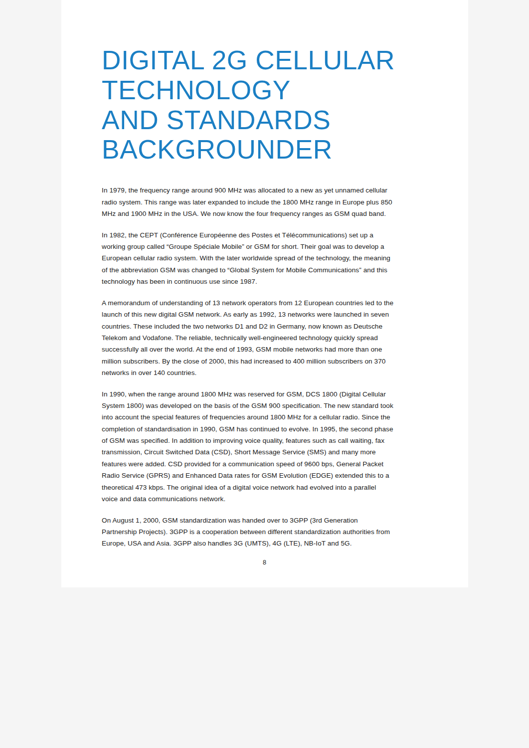Digital 2G Cellular
Technology
and Standards
Backgrounder
In 1979, the frequency range around 900 MHz was allocated to a new as yet unnamed cellular radio system. This range was later expanded to include the 1800 MHz range in Europe plus 850 MHz and 1900 MHz in the USA. We now know the four frequency ranges as GSM quad band.
In 1982, the CEPT (Conférence Européenne des Postes et Télécommunications) set up a working group called “Groupe Spéciale Mobile” or GSM for short. Their goal was to develop a European cellular radio system. With the later worldwide spread of the technology, the meaning of the abbreviation GSM was changed to “Global System for Mobile Communications” and this technology has been in continuous use since 1987.
A memorandum of understanding of 13 network operators from 12 European countries led to the launch of this new digital GSM network. As early as 1992, 13 networks were launched in seven countries. These included the two networks D1 and D2 in Germany, now known as Deutsche Telekom and Vodafone. The reliable, technically well-engineered technology quickly spread successfully all over the world. At the end of 1993, GSM mobile networks had more than one million subscribers. By the close of 2000, this had increased to 400 million subscribers on 370 networks in over 140 countries.
In 1990, when the range around 1800 MHz was reserved for GSM, DCS 1800 (Digital Cellular System 1800) was developed on the basis of the GSM 900 specification. The new standard took into account the special features of frequencies around 1800 MHz for a cellular radio. Since the completion of standardisation in 1990, GSM has continued to evolve. In 1995, the second phase of GSM was specified. In addition to improving voice quality, features such as call waiting, fax transmission, Circuit Switched Data (CSD), Short Message Service (SMS) and many more features were added. CSD provided for a communication speed of 9600 bps, General Packet Radio Service (GPRS) and Enhanced Data rates for GSM Evolution (EDGE) extended this to a theoretical 473 kbps. The original idea of a digital voice network had evolved into a parallel voice and data communications network.
On August 1, 2000, GSM standardization was handed over to 3GPP (3rd Generation Partnership Projects). 3GPP is a cooperation between different standardization authorities from Europe, USA and Asia. 3GPP also handles 3G (UMTS), 4G (LTE), NB-IoT and 5G.
8